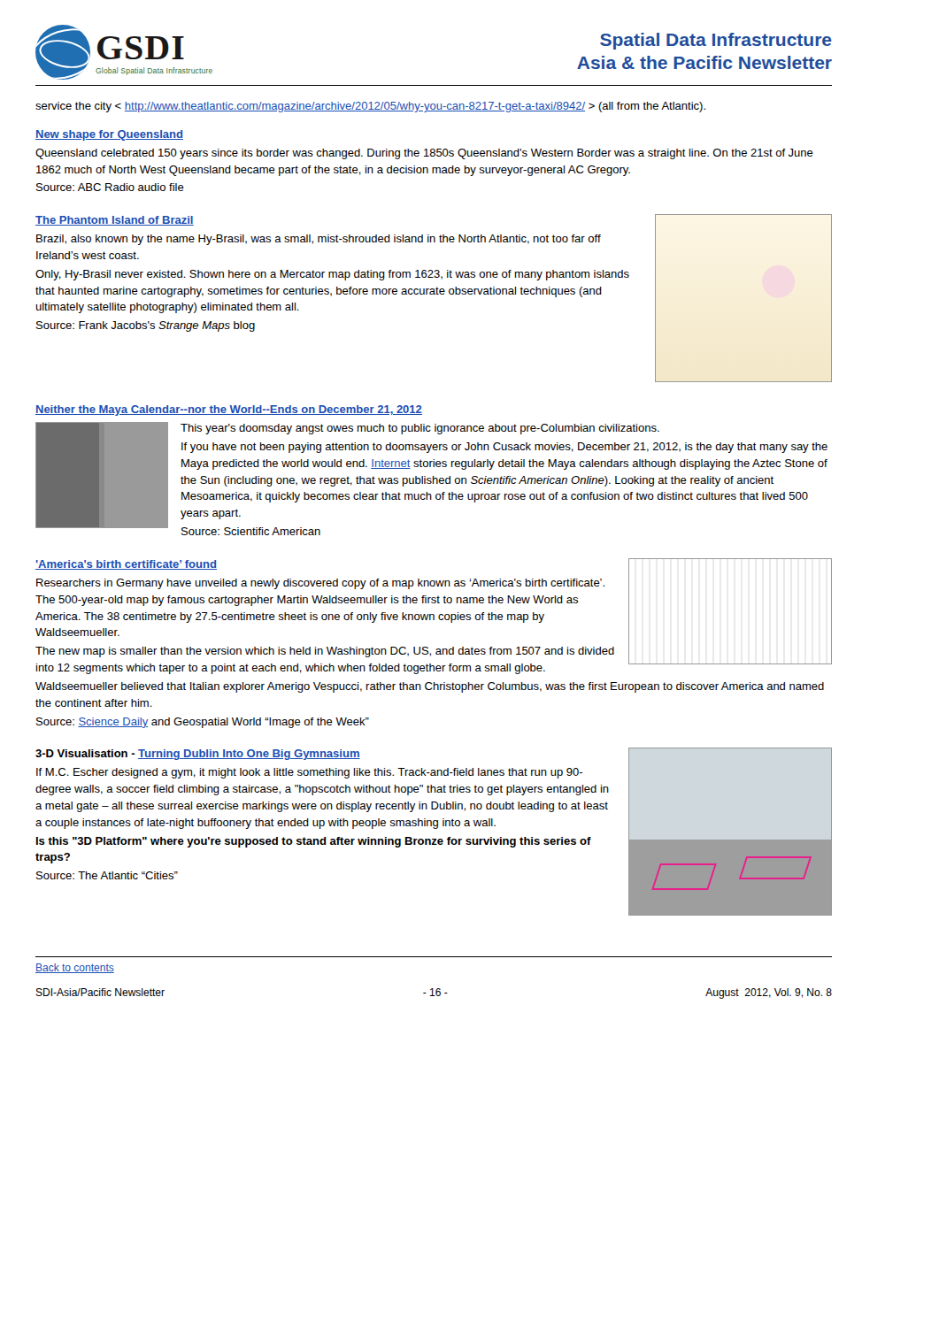GSDI
Global Spatial Data Infrastructure
Spatial Data Infrastructure
Asia & the Pacific Newsletter
service the city < http://www.theatlantic.com/magazine/archive/2012/05/why-you-can-8217-t-get-a-taxi/8942/ > (all from the Atlantic).
New shape for Queensland
Queensland celebrated 150 years since its border was changed. During the 1850s Queensland's Western Border was a straight line. On the 21st of June 1862 much of North West Queensland became part of the state, in a decision made by surveyor-general AC Gregory.
Source: ABC Radio audio file
The Phantom Island of Brazil
Brazil, also known by the name Hy-Brasil, was a small, mist-shrouded island in the North Atlantic, not too far off Ireland’s west coast.
Only, Hy-Brasil never existed. Shown here on a Mercator map dating from 1623, it was one of many phantom islands that haunted marine cartography, sometimes for centuries, before more accurate observational techniques (and ultimately satellite photography) eliminated them all.
Source: Frank Jacobs's Strange Maps blog
Neither the Maya Calendar--nor the World--Ends on December 21, 2012
This year's doomsday angst owes much to public ignorance about pre-Columbian civilizations.
If you have not been paying attention to doomsayers or John Cusack movies, December 21, 2012, is the day that many say the Maya predicted the world would end. Internet stories regularly detail the Maya calendars although displaying the Aztec Stone of the Sun (including one, we regret, that was published on Scientific American Online). Looking at the reality of ancient Mesoamerica, it quickly becomes clear that much of the uproar rose out of a confusion of two distinct cultures that lived 500 years apart.
Source: Scientific American
'America's birth certificate’ found
Researchers in Germany have unveiled a newly discovered copy of a map known as ‘America's birth certificate’. The 500-year-old map by famous cartographer Martin Waldseemuller is the first to name the New World as America. The 38 centimetre by 27.5-centimetre sheet is one of only five known copies of the map by Waldseemueller.
The new map is smaller than the version which is held in Washington DC, US, and dates from 1507 and is divided into 12 segments which taper to a point at each end, which when folded together form a small globe.
Waldseemueller believed that Italian explorer Amerigo Vespucci, rather than Christopher Columbus, was the first European to discover America and named the continent after him.
Source: Science Daily and Geospatial World “Image of the Week”
3-D Visualisation - Turning Dublin Into One Big Gymnasium
If M.C. Escher designed a gym, it might look a little something like this. Track-and-field lanes that run up 90-degree walls, a soccer field climbing a staircase, a "hopscotch without hope" that tries to get players entangled in a metal gate – all these surreal exercise markings were on display recently in Dublin, no doubt leading to at least a couple instances of late-night buffoonery that ended up with people smashing into a wall.
Is this "3D Platform" where you're supposed to stand after winning Bronze for surviving this series of traps?
Source: The Atlantic “Cities”
Back to contents
SDI-Asia/Pacific Newsletter
- 16 -
August 2012, Vol. 9, No. 8